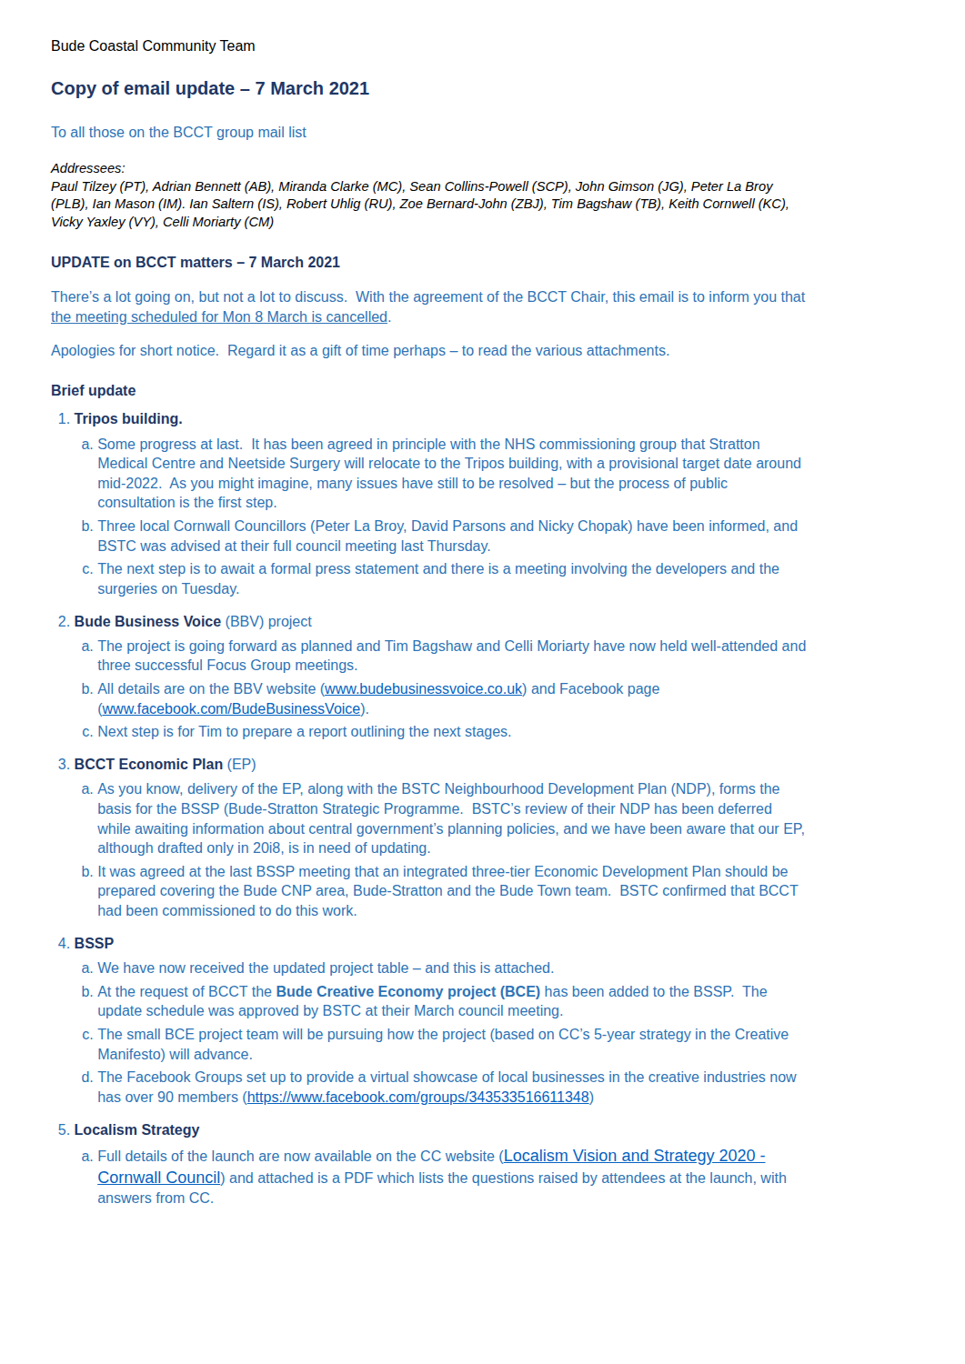Bude Coastal Community Team
Copy of email update – 7 March 2021
To all those on the BCCT group mail list
Addressees:
Paul Tilzey (PT), Adrian Bennett (AB), Miranda Clarke (MC), Sean Collins-Powell (SCP), John Gimson (JG), Peter La Broy (PLB), Ian Mason (IM). Ian Saltern (IS), Robert Uhlig (RU), Zoe Bernard-John (ZBJ), Tim Bagshaw (TB), Keith Cornwell (KC), Vicky Yaxley (VY), Celli Moriarty (CM)
UPDATE on BCCT matters – 7 March 2021
There’s a lot going on, but not a lot to discuss. With the agreement of the BCCT Chair, this email is to inform you that the meeting scheduled for Mon 8 March is cancelled.
Apologies for short notice. Regard it as a gift of time perhaps – to read the various attachments.
Brief update
Tripos building.
Some progress at last. It has been agreed in principle with the NHS commissioning group that Stratton Medical Centre and Neetside Surgery will relocate to the Tripos building, with a provisional target date around mid-2022. As you might imagine, many issues have still to be resolved – but the process of public consultation is the first step.
Three local Cornwall Councillors (Peter La Broy, David Parsons and Nicky Chopak) have been informed, and BSTC was advised at their full council meeting last Thursday.
The next step is to await a formal press statement and there is a meeting involving the developers and the surgeries on Tuesday.
Bude Business Voice (BBV) project
The project is going forward as planned and Tim Bagshaw and Celli Moriarty have now held well-attended and three successful Focus Group meetings.
All details are on the BBV website (www.budebusinessvoice.co.uk) and Facebook page (www.facebook.com/BudeBusinessVoice).
Next step is for Tim to prepare a report outlining the next stages.
BCCT Economic Plan (EP)
As you know, delivery of the EP, along with the BSTC Neighbourhood Development Plan (NDP), forms the basis for the BSSP (Bude-Stratton Strategic Programme. BSTC’s review of their NDP has been deferred while awaiting information about central government’s planning policies, and we have been aware that our EP, although drafted only in 20i8, is in need of updating.
It was agreed at the last BSSP meeting that an integrated three-tier Economic Development Plan should be prepared covering the Bude CNP area, Bude-Stratton and the Bude Town team. BSTC confirmed that BCCT had been commissioned to do this work.
BSSP
We have now received the updated project table – and this is attached.
At the request of BCCT the Bude Creative Economy project (BCE) has been added to the BSSP. The update schedule was approved by BSTC at their March council meeting.
The small BCE project team will be pursuing how the project (based on CC’s 5-year strategy in the Creative Manifesto) will advance.
The Facebook Groups set up to provide a virtual showcase of local businesses in the creative industries now has over 90 members (https://www.facebook.com/groups/343533516611348)
Localism Strategy
Full details of the launch are now available on the CC website (Localism Vision and Strategy 2020 - Cornwall Council) and attached is a PDF which lists the questions raised by attendees at the launch, with answers from CC.